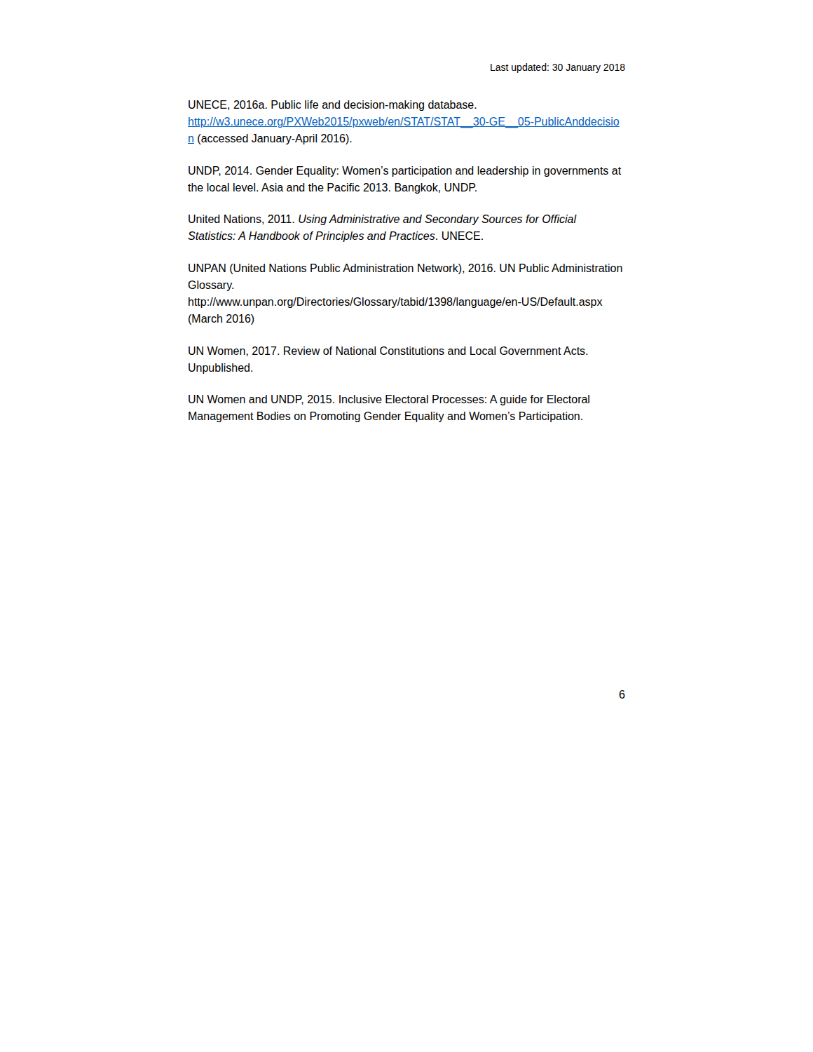Last updated: 30 January 2018
UNECE, 2016a. Public life and decision-making database.
http://w3.unece.org/PXWeb2015/pxweb/en/STAT/STAT__30-GE__05-PublicAnddecision (accessed January-April 2016).
UNDP, 2014. Gender Equality: Women’s participation and leadership in governments at the local level. Asia and the Pacific 2013. Bangkok, UNDP.
United Nations, 2011. Using Administrative and Secondary Sources for Official Statistics: A Handbook of Principles and Practices. UNECE.
UNPAN (United Nations Public Administration Network), 2016. UN Public Administration Glossary.
http://www.unpan.org/Directories/Glossary/tabid/1398/language/en-US/Default.aspx (March 2016)
UN Women, 2017. Review of National Constitutions and Local Government Acts. Unpublished.
UN Women and UNDP, 2015. Inclusive Electoral Processes: A guide for Electoral Management Bodies on Promoting Gender Equality and Women’s Participation.
6